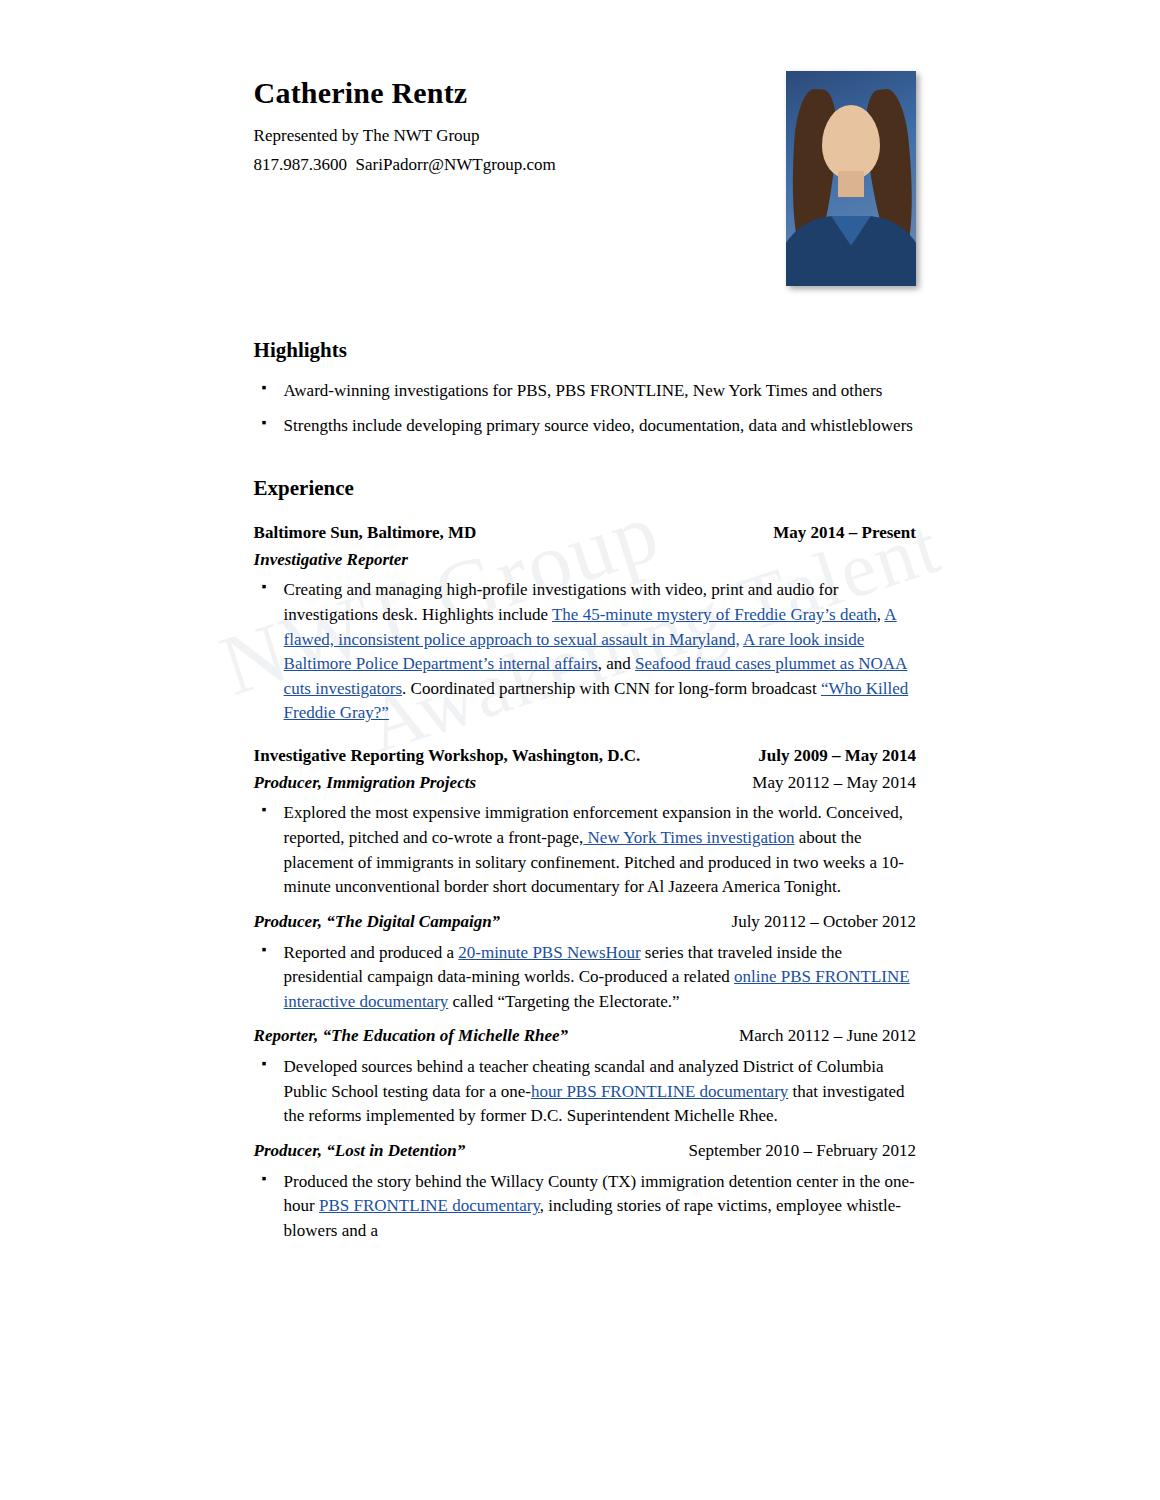NWT Group Awakening Talent
Catherine Rentz
Represented by The NWT Group
817.987.3600 SariPadorr@NWTgroup.com
Highlights
Award-winning investigations for PBS, PBS FRONTLINE, New York Times and others
Strengths include developing primary source video, documentation, data and whistleblowers
Experience
Baltimore Sun, Baltimore, MD May 2014 – Present
Investigative Reporter
Creating and managing high-profile investigations with video, print and audio for investigations desk. Highlights include The 45-minute mystery of Freddie Gray’s death, A flawed, inconsistent police approach to sexual assault in Maryland, A rare look inside Baltimore Police Department’s internal affairs, and Seafood fraud cases plummet as NOAA cuts investigators. Coordinated partnership with CNN for long-form broadcast “Who Killed Freddie Gray?”
Investigative Reporting Workshop, Washington, D.C. July 2009 – May 2014
Producer, Immigration Projects May 20112 – May 2014
Explored the most expensive immigration enforcement expansion in the world. Conceived, reported, pitched and co-wrote a front-page, New York Times investigation about the placement of immigrants in solitary confinement. Pitched and produced in two weeks a 10-minute unconventional border short documentary for Al Jazeera America Tonight.
Producer, “The Digital Campaign” July 20112 – October 2012
Reported and produced a 20-minute PBS NewsHour series that traveled inside the presidential campaign data-mining worlds. Co-produced a related online PBS FRONTLINE interactive documentary called “Targeting the Electorate.”
Reporter, “The Education of Michelle Rhee” March 20112 – June 2012
Developed sources behind a teacher cheating scandal and analyzed District of Columbia Public School testing data for a one-hour PBS FRONTLINE documentary that investigated the reforms implemented by former D.C. Superintendent Michelle Rhee.
Producer, “Lost in Detention” September 2010 – February 2012
Produced the story behind the Willacy County (TX) immigration detention center in the one-hour PBS FRONTLINE documentary, including stories of rape victims, employee whistle-blowers and a